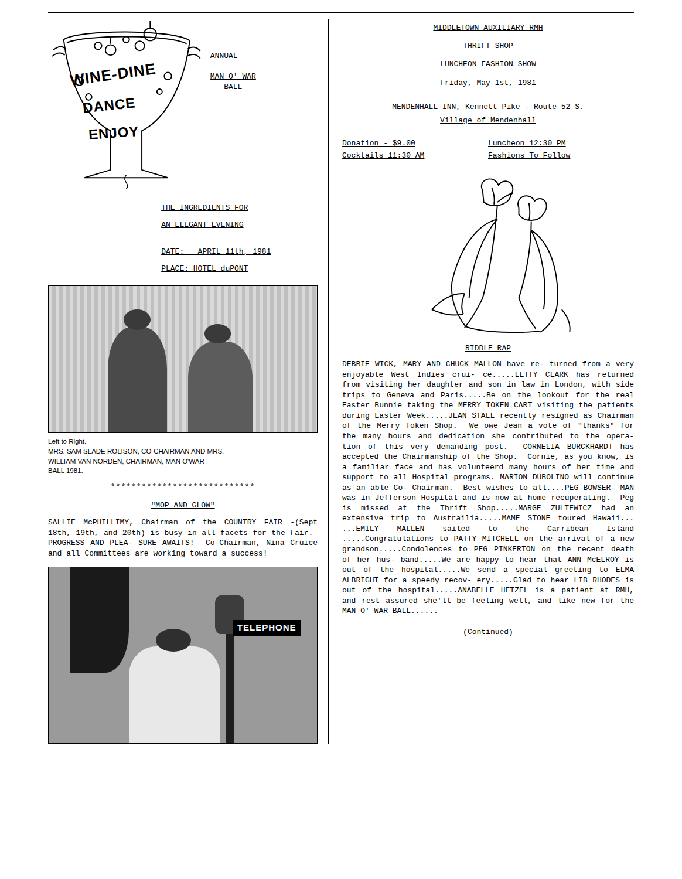WINE‑DINE DANCE ENJOY
ANNUAL
MAN O' WAR
BALL
THE INGREDIENTS FOR
AN ELEGANT EVENING
DATE: APRIL 11th, 1981
PLACE: HOTEL duPONT
Left to Right.
MRS. SAM SLADE ROLISON, CO-CHAIRMAN AND MRS.
WILLIAM VAN NORDEN, CHAIRMAN, MAN O'WAR
BALL 1981.
****************************
"MOP AND GLOW"
SALLIE McPHILLIMY, Chairman of the COUNTRY FAIR -(Sept 18th, 19th, and 20th) is busy in all facets for the Fair. PROGRESS AND PLEA- SURE AWAITS! Co-Chairman, Nina Cruice and all Committees are working toward a success!
TELEPHONE
MIDDLETOWN AUXILIARY RMH
THRIFT SHOP
LUNCHEON FASHION SHOW
Friday, May 1st, 1981
MENDENHALL INN, Kennett Pike - Route 52 S.
Village of Mendenhall
| Donation - $9.00 | Luncheon 12:30 PM |
| Cocktails 11:30 AM | Fashions To Follow |
RIDDLE RAP
DEBBIE WICK, MARY AND CHUCK MALLON have re- turned from a very enjoyable West Indies crui- ce.....LETTY CLARK has returned from visiting her daughter and son in law in London, with side trips to Geneva and Paris.....Be on the lookout for the real Easter Bunnie taking the MERRY TOKEN CART visiting the patients during Easter Week.....JEAN STALL recently resigned as Chairman of the Merry Token Shop. We owe Jean a vote of "thanks" for the many hours and dedication she contributed to the opera- tion of this very demanding post. CORNELIA BURCKHARDT has accepted the Chairmanship of the Shop. Cornie, as you know, is a familiar face and has volunteerd many hours of her time and support to all Hospital programs. MARION DUBOLINO will continue as an able Co- Chairman. Best wishes to all....PEG BOWSER- MAN was in Jefferson Hospital and is now at home recuperating. Peg is missed at the Thrift Shop.....MARGE ZULTEWICZ had an extensive trip to Austrailia.....MAME STONE toured Hawaii... ...EMILY MALLEN sailed to the Carribean Island .....Congratulations to PATTY MITCHELL on the arrival of a new grandson.....Condolences to PEG PINKERTON on the recent death of her hus- band.....We are happy to hear that ANN McELROY is out of the hospital.....We send a special greeting to ELMA ALBRIGHT for a speedy recov- ery.....Glad to hear LIB RHODES is out of the hospital.....ANABELLE HETZEL is a patient at RMH, and rest assured she'll be feeling well, and like new for the MAN O' WAR BALL......
(Continued)